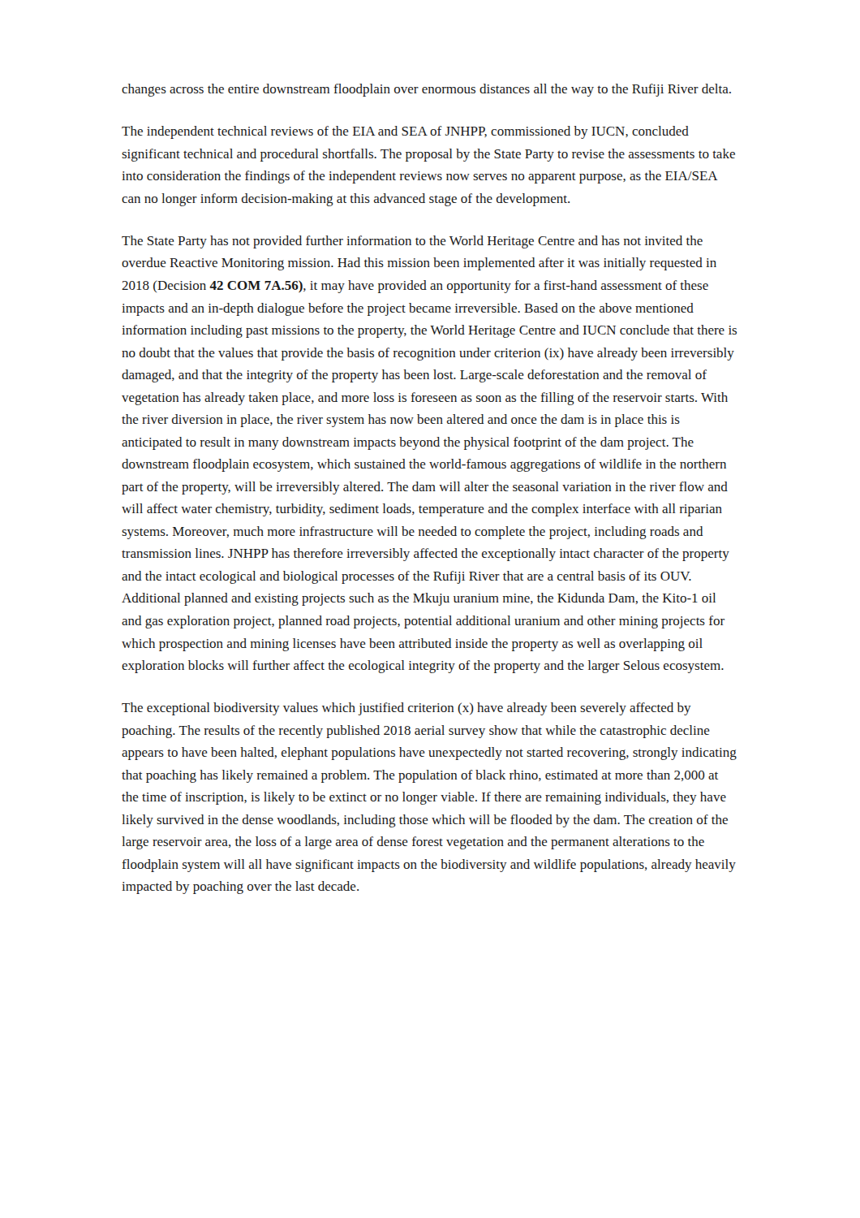changes across the entire downstream floodplain over enormous distances all the way to the Rufiji River delta.
The independent technical reviews of the EIA and SEA of JNHPP, commissioned by IUCN, concluded significant technical and procedural shortfalls. The proposal by the State Party to revise the assessments to take into consideration the findings of the independent reviews now serves no apparent purpose, as the EIA/SEA can no longer inform decision-making at this advanced stage of the development.
The State Party has not provided further information to the World Heritage Centre and has not invited the overdue Reactive Monitoring mission. Had this mission been implemented after it was initially requested in 2018 (Decision 42 COM 7A.56), it may have provided an opportunity for a first-hand assessment of these impacts and an in-depth dialogue before the project became irreversible. Based on the above mentioned information including past missions to the property, the World Heritage Centre and IUCN conclude that there is no doubt that the values that provide the basis of recognition under criterion (ix) have already been irreversibly damaged, and that the integrity of the property has been lost. Large-scale deforestation and the removal of vegetation has already taken place, and more loss is foreseen as soon as the filling of the reservoir starts. With the river diversion in place, the river system has now been altered and once the dam is in place this is anticipated to result in many downstream impacts beyond the physical footprint of the dam project. The downstream floodplain ecosystem, which sustained the world-famous aggregations of wildlife in the northern part of the property, will be irreversibly altered. The dam will alter the seasonal variation in the river flow and will affect water chemistry, turbidity, sediment loads, temperature and the complex interface with all riparian systems. Moreover, much more infrastructure will be needed to complete the project, including roads and transmission lines. JNHPP has therefore irreversibly affected the exceptionally intact character of the property and the intact ecological and biological processes of the Rufiji River that are a central basis of its OUV. Additional planned and existing projects such as the Mkuju uranium mine, the Kidunda Dam, the Kito-1 oil and gas exploration project, planned road projects, potential additional uranium and other mining projects for which prospection and mining licenses have been attributed inside the property as well as overlapping oil exploration blocks will further affect the ecological integrity of the property and the larger Selous ecosystem.
The exceptional biodiversity values which justified criterion (x) have already been severely affected by poaching. The results of the recently published 2018 aerial survey show that while the catastrophic decline appears to have been halted, elephant populations have unexpectedly not started recovering, strongly indicating that poaching has likely remained a problem. The population of black rhino, estimated at more than 2,000 at the time of inscription, is likely to be extinct or no longer viable. If there are remaining individuals, they have likely survived in the dense woodlands, including those which will be flooded by the dam. The creation of the large reservoir area, the loss of a large area of dense forest vegetation and the permanent alterations to the floodplain system will all have significant impacts on the biodiversity and wildlife populations, already heavily impacted by poaching over the last decade.